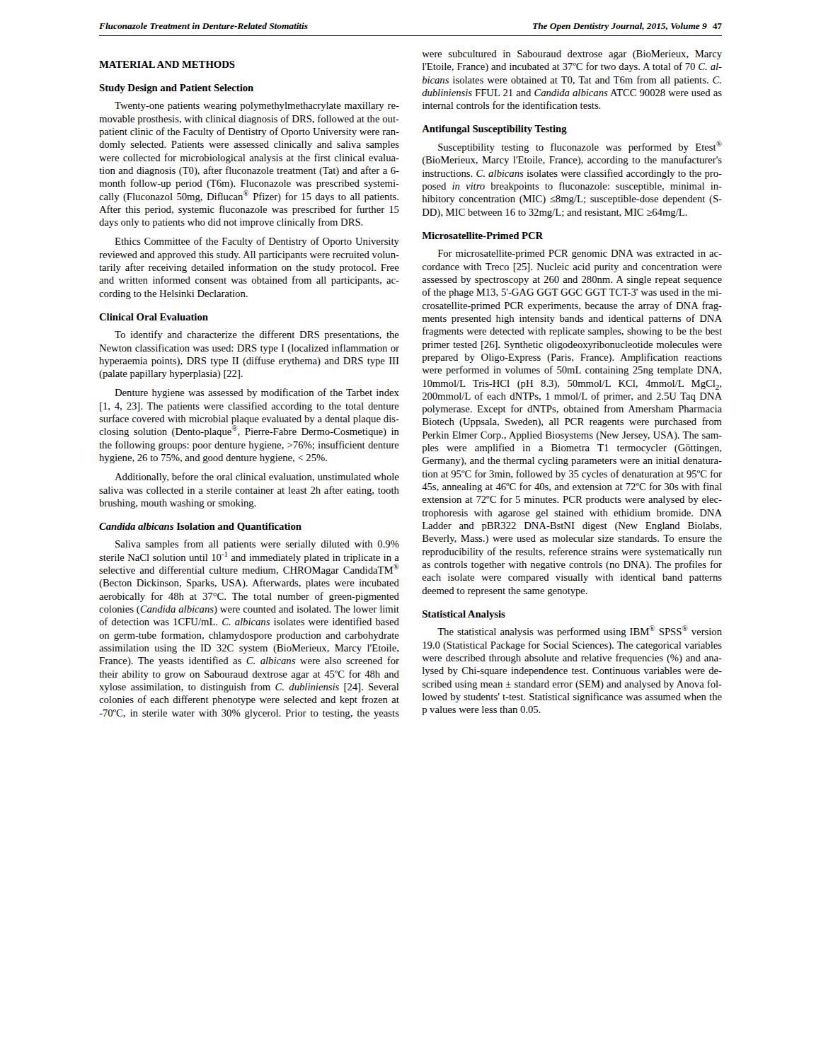Fluconazole Treatment in Denture-Related Stomatitis
The Open Dentistry Journal, 2015, Volume 947
MATERIAL AND METHODS
Study Design and Patient Selection
Twenty-one patients wearing polymethylmethacrylate maxillary removable prosthesis, with clinical diagnosis of DRS, followed at the outpatient clinic of the Faculty of Dentistry of Oporto University were randomly selected. Patients were assessed clinically and saliva samples were collected for microbiological analysis at the first clinical evaluation and diagnosis (T0), after fluconazole treatment (Tat) and after a 6-month follow-up period (T6m). Fluconazole was prescribed systemically (Fluconazol 50mg, Diflucan® Pfizer) for 15 days to all patients. After this period, systemic fluconazole was prescribed for further 15 days only to patients who did not improve clinically from DRS.
Ethics Committee of the Faculty of Dentistry of Oporto University reviewed and approved this study. All participants were recruited voluntarily after receiving detailed information on the study protocol. Free and written informed consent was obtained from all participants, according to the Helsinki Declaration.
Clinical Oral Evaluation
To identify and characterize the different DRS presentations, the Newton classification was used: DRS type I (localized inflammation or hyperaemia points), DRS type II (diffuse erythema) and DRS type III (palate papillary hyperplasia) [22].
Denture hygiene was assessed by modification of the Tarbet index [1, 4, 23]. The patients were classified according to the total denture surface covered with microbial plaque evaluated by a dental plaque disclosing solution (Dento-plaque®, Pierre-Fabre Dermo-Cosmetique) in the following groups: poor denture hygiene, >76%; insufficient denture hygiene, 26 to 75%, and good denture hygiene, < 25%.
Additionally, before the oral clinical evaluation, unstimulated whole saliva was collected in a sterile container at least 2h after eating, tooth brushing, mouth washing or smoking.
Candida albicans Isolation and Quantification
Saliva samples from all patients were serially diluted with 0.9% sterile NaCl solution until 10-1 and immediately plated in triplicate in a selective and differential culture medium, CHROMagar CandidaTM® (Becton Dickinson, Sparks, USA). Afterwards, plates were incubated aerobically for 48h at 37°C. The total number of green-pigmented colonies (Candida albicans) were counted and isolated. The lower limit of detection was 1CFU/mL. C. albicans isolates were identified based on germ-tube formation, chlamydospore production and carbohydrate assimilation using the ID 32C system (BioMerieux, Marcy l'Etoile, France). The yeasts identified as C. albicans were also screened for their ability to grow on Sabouraud dextrose agar at 45ºC for 48h and xylose assimilation, to distinguish from C. dubliniensis [24]. Several colonies of each different phenotype were selected and kept frozen at -70ºC, in sterile water with 30% glycerol. Prior to testing, the yeasts were subcultured in Sabouraud dextrose agar (BioMerieux, Marcy l'Etoile, France) and incubated at 37ºC for two days. A total of 70 C. albicans isolates were obtained at T0, Tat and T6m from all patients. C. dubliniensis FFUL 21 and Candida albicans ATCC 90028 were used as internal controls for the identification tests.
Antifungal Susceptibility Testing
Susceptibility testing to fluconazole was performed by Etest® (BioMerieux, Marcy l'Etoile, France), according to the manufacturer's instructions. C. albicans isolates were classified accordingly to the proposed in vitro breakpoints to fluconazole: susceptible, minimal inhibitory concentration (MIC) ≤8mg/L; susceptible-dose dependent (S-DD), MIC between 16 to 32mg/L; and resistant, MIC ≥64mg/L.
Microsatellite-Primed PCR
For microsatellite-primed PCR genomic DNA was extracted in accordance with Treco [25]. Nucleic acid purity and concentration were assessed by spectroscopy at 260 and 280nm. A single repeat sequence of the phage M13, 5'-GAG GGT GGC GGT TCT-3' was used in the microsatellite-primed PCR experiments, because the array of DNA fragments presented high intensity bands and identical patterns of DNA fragments were detected with replicate samples, showing to be the best primer tested [26]. Synthetic oligodeoxyribonucleotide molecules were prepared by Oligo-Express (Paris, France). Amplification reactions were performed in volumes of 50mL containing 25ng template DNA, 10mmol/L Tris-HCl (pH 8.3), 50mmol/L KCl, 4mmol/L MgCl2, 200mmol/L of each dNTPs, 1 mmol/L of primer, and 2.5U Taq DNA polymerase. Except for dNTPs, obtained from Amersham Pharmacia Biotech (Uppsala, Sweden), all PCR reagents were purchased from Perkin Elmer Corp., Applied Biosystems (New Jersey, USA). The samples were amplified in a Biometra T1 termocycler (Göttingen, Germany), and the thermal cycling parameters were an initial denaturation at 95ºC for 3min, followed by 35 cycles of denaturation at 95ºC for 45s, annealing at 46ºC for 40s, and extension at 72ºC for 30s with final extension at 72ºC for 5 minutes. PCR products were analysed by electrophoresis with agarose gel stained with ethidium bromide. DNA Ladder and pBR322 DNA-BstNI digest (New England Biolabs, Beverly, Mass.) were used as molecular size standards. To ensure the reproducibility of the results, reference strains were systematically run as controls together with negative controls (no DNA). The profiles for each isolate were compared visually with identical band patterns deemed to represent the same genotype.
Statistical Analysis
The statistical analysis was performed using IBM® SPSS® version 19.0 (Statistical Package for Social Sciences). The categorical variables were described through absolute and relative frequencies (%) and analysed by Chi-square independence test. Continuous variables were described using mean ± standard error (SEM) and analysed by Anova followed by students' t-test. Statistical significance was assumed when the p values were less than 0.05.